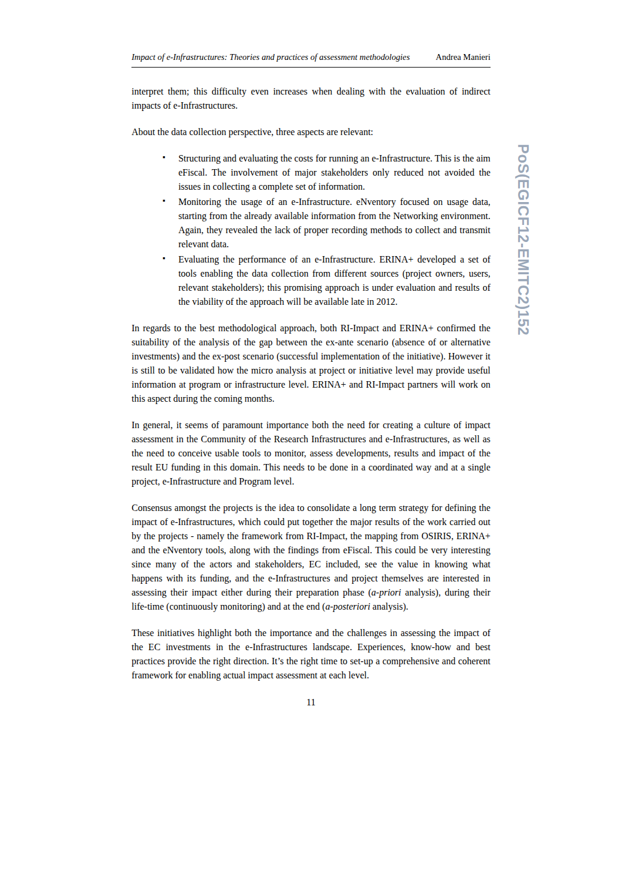Impact of e-Infrastructures: Theories and practices of assessment methodologies Andrea Manieri
PoS(EGICF12-EMITC2)152
interpret them; this difficulty even increases when dealing with the evaluation of indirect impacts of e-Infrastructures.
About the data collection perspective, three aspects are relevant:
Structuring and evaluating the costs for running an e-Infrastructure. This is the aim eFiscal. The involvement of major stakeholders only reduced not avoided the issues in collecting a complete set of information.
Monitoring the usage of an e-Infrastructure. eNventory focused on usage data, starting from the already available information from the Networking environment. Again, they revealed the lack of proper recording methods to collect and transmit relevant data.
Evaluating the performance of an e-Infrastructure. ERINA+ developed a set of tools enabling the data collection from different sources (project owners, users, relevant stakeholders); this promising approach is under evaluation and results of the viability of the approach will be available late in 2012.
In regards to the best methodological approach, both RI-Impact and ERINA+ confirmed the suitability of the analysis of the gap between the ex-ante scenario (absence of or alternative investments) and the ex-post scenario (successful implementation of the initiative). However it is still to be validated how the micro analysis at project or initiative level may provide useful information at program or infrastructure level. ERINA+ and RI-Impact partners will work on this aspect during the coming months.
In general, it seems of paramount importance both the need for creating a culture of impact assessment in the Community of the Research Infrastructures and e-Infrastructures, as well as the need to conceive usable tools to monitor, assess developments, results and impact of the result EU funding in this domain. This needs to be done in a coordinated way and at a single project, e-Infrastructure and Program level.
Consensus amongst the projects is the idea to consolidate a long term strategy for defining the impact of e-Infrastructures, which could put together the major results of the work carried out by the projects - namely the framework from RI-Impact, the mapping from OSIRIS, ERINA+ and the eNventory tools, along with the findings from eFiscal. This could be very interesting since many of the actors and stakeholders, EC included, see the value in knowing what happens with its funding, and the e-Infrastructures and project themselves are interested in assessing their impact either during their preparation phase (a-priori analysis), during their life-time (continuously monitoring) and at the end (a-posteriori analysis).
These initiatives highlight both the importance and the challenges in assessing the impact of the EC investments in the e-Infrastructures landscape. Experiences, know-how and best practices provide the right direction. It’s the right time to set-up a comprehensive and coherent framework for enabling actual impact assessment at each level.
11